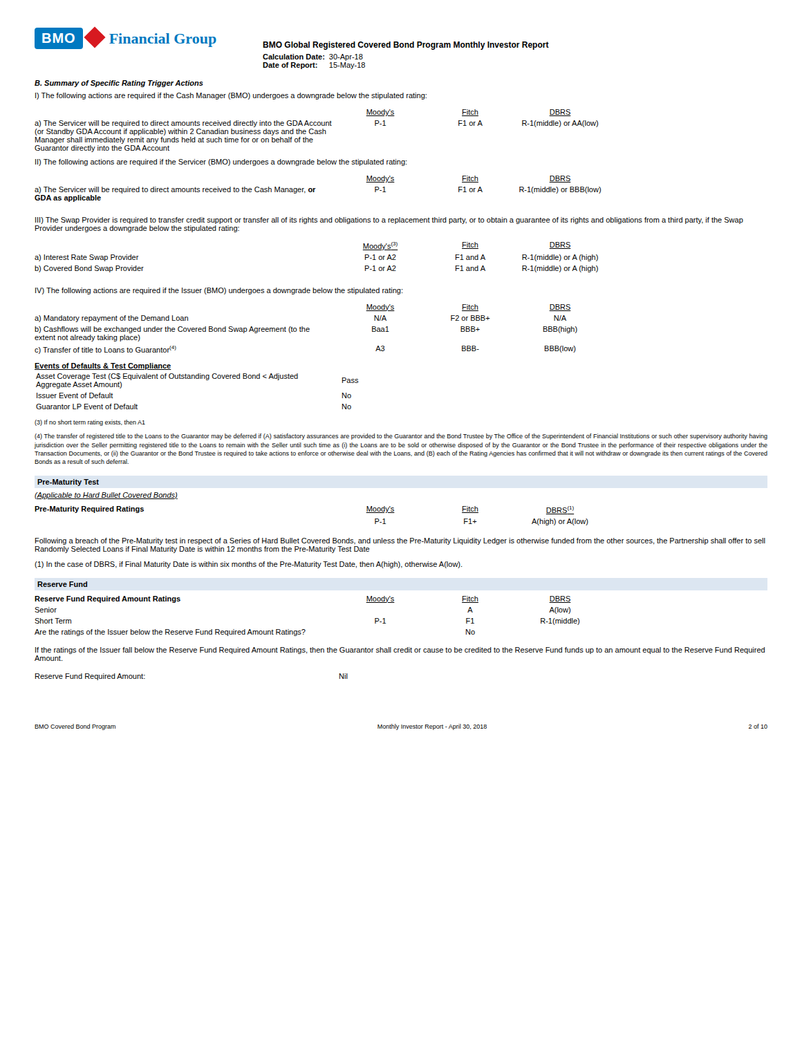BMO Financial Group
BMO Global Registered Covered Bond Program Monthly Investor Report
| Calculation Date: | 30-Apr-18 |
| Date of Report: | 15-May-18 |
B. Summary of Specific Rating Trigger Actions
I) The following actions are required if the Cash Manager (BMO) undergoes a downgrade below the stipulated rating:
| | Moody's | Fitch | DBRS |
| a) The Servicer will be required to direct amounts received directly into the GDA Account (or Standby GDA Account if applicable) within 2 Canadian business days and the Cash Manager shall immediately remit any funds held at such time for or on behalf of the Guarantor directly into the GDA Account | P-1 | F1 or A | R-1(middle) or AA(low) |
II) The following actions are required if the Servicer (BMO) undergoes a downgrade below the stipulated rating:
| | Moody's | Fitch | DBRS |
| a) The Servicer will be required to direct amounts received to the Cash Manager, or GDA as applicable | P-1 | F1 or A | R-1(middle) or BBB(low) |
III) The Swap Provider is required to transfer credit support or transfer all of its rights and obligations to a replacement third party, or to obtain a guarantee of its rights and obligations from a third party, if the Swap Provider undergoes a downgrade below the stipulated rating:
| | Moody's (3) | Fitch | DBRS |
| a) Interest Rate Swap Provider | P-1 or A2 | F1 and A | R-1(middle) or A (high) |
| b) Covered Bond Swap Provider | P-1 or A2 | F1 and A | R-1(middle) or A (high) |
IV) The following actions are required if the Issuer (BMO) undergoes a downgrade below the stipulated rating:
| | Moody's | Fitch | DBRS |
| a) Mandatory repayment of the Demand Loan | N/A | F2 or BBB+ | N/A |
| b) Cashflows will be exchanged under the Covered Bond Swap Agreement (to the extent not already taking place) | Baa1 | BBB+ | BBB(high) |
| c) Transfer of title to Loans to Guarantor (4) | A3 | BBB- | BBB(low) |
Events of Defaults & Test Compliance
| Asset Coverage Test (C$ Equivalent of Outstanding Covered Bond < Adjusted Aggregate Asset Amount) | Pass |
| Issuer Event of Default | No |
| Guarantor LP Event of Default | No |
(3) If no short term rating exists, then A1
(4) The transfer of registered title to the Loans to the Guarantor may be deferred if (A) satisfactory assurances are provided to the Guarantor and the Bond Trustee by The Office of the Superintendent of Financial Institutions or such other supervisory authority having jurisdiction over the Seller permitting registered title to the Loans to remain with the Seller until such time as (i) the Loans are to be sold or otherwise disposed of by the Guarantor or the Bond Trustee in the performance of their respective obligations under the Transaction Documents, or (ii) the Guarantor or the Bond Trustee is required to take actions to enforce or otherwise deal with the Loans, and (B) each of the Rating Agencies has confirmed that it will not withdraw or downgrade its then current ratings of the Covered Bonds as a result of such deferral.
Pre-Maturity Test
(Applicable to Hard Bullet Covered Bonds)
| Pre-Maturity Required Ratings | Moody's | Fitch | DBRS (1) |
| | P-1 | F1+ | A(high) or A(low) |
Following a breach of the Pre-Maturity test in respect of a Series of Hard Bullet Covered Bonds, and unless the Pre-Maturity Liquidity Ledger is otherwise funded from the other sources, the Partnership shall offer to sell Randomly Selected Loans if Final Maturity Date is within 12 months from the Pre-Maturity Test Date
(1) In the case of DBRS, if Final Maturity Date is within six months of the Pre-Maturity Test Date, then A(high), otherwise A(low).
Reserve Fund
| Reserve Fund Required Amount Ratings | Moody's | Fitch | DBRS |
| Senior | | A | A(low) |
| Short Term | P-1 | F1 | R-1(middle) |
| Are the ratings of the Issuer below the Reserve Fund Required Amount Ratings? | | No | |
If the ratings of the Issuer fall below the Reserve Fund Required Amount Ratings, then the Guarantor shall credit or cause to be credited to the Reserve Fund funds up to an amount equal to the Reserve Fund Required Amount.
| Reserve Fund Required Amount: | Nil |
BMO Covered Bond Program
Monthly Investor Report - April 30, 2018
2 of 10